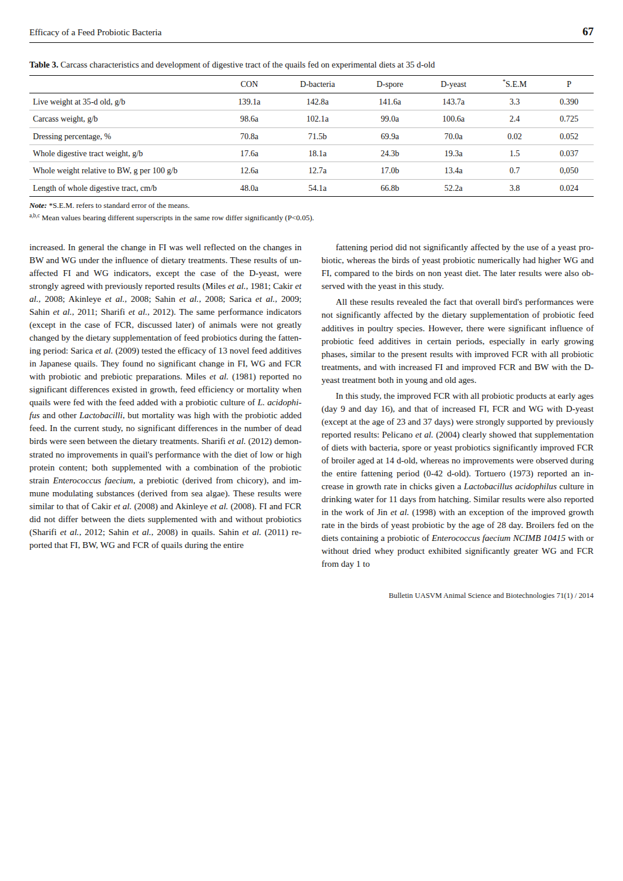Efficacy of a Feed Probiotic Bacteria 67
Table 3. Carcass characteristics and development of digestive tract of the quails fed on experimental diets at 35 d-old
| | CON | D-bacteria | D-spore | D-yeast | * S.E.M | P |
| --- | --- | --- | --- | --- | --- | --- |
| Live weight at 35-d old, g/b | 139.1a | 142.8a | 141.6a | 143.7a | 3.3 | 0.390 |
| Carcass weight, g/b | 98.6a | 102.1a | 99.0a | 100.6a | 2.4 | 0.725 |
| Dressing percentage, % | 70.8a | 71.5b | 69.9a | 70.0a | 0.02 | 0.052 |
| Whole digestive tract weight, g/b | 17.6a | 18.1a | 24.3b | 19.3a | 1.5 | 0.037 |
| Whole weight relative to BW, g per 100 g/b | 12.6a | 12.7a | 17.0b | 13.4a | 0.7 | 0,050 |
| Length of whole digestive tract, cm/b | 48.0a | 54.1a | 66.8b | 52.2a | 3.8 | 0.024 |
Note: *S.E.M. refers to standard error of the means.
a,b,c Mean values bearing different superscripts in the same row differ significantly (P<0.05).
increased. In general the change in FI was well reflected on the changes in BW and WG under the influence of dietary treatments. These results of unaffected FI and WG indicators, except the case of the D-yeast, were strongly agreed with previously reported results (Miles et al., 1981; Cakir et al., 2008; Akinleye et al., 2008; Sahin et al., 2008; Sarica et al., 2009; Sahin et al., 2011; Sharifi et al., 2012). The same performance indicators (except in the case of FCR, discussed later) of animals were not greatly changed by the dietary supplementation of feed probiotics during the fattening period: Sarica et al. (2009) tested the efficacy of 13 novel feed additives in Japanese quails. They found no significant change in FI, WG and FCR with probiotic and prebiotic preparations. Miles et al. (1981) reported no significant differences existed in growth, feed efficiency or mortality when quails were fed with the feed added with a probiotic culture of L. acidophifus and other Lactobacilli, but mortality was high with the probiotic added feed. In the current study, no significant differences in the number of dead birds were seen between the dietary treatments. Sharifi et al. (2012) demonstrated no improvements in quail's performance with the diet of low or high protein content; both supplemented with a combination of the probiotic strain Enterococcus faecium, a prebiotic (derived from chicory), and immune modulating substances (derived from sea algae). These results were similar to that of Cakir et al. (2008) and Akinleye et al. (2008). FI and FCR did not differ between the diets supplemented with and without probiotics (Sharifi et al., 2012; Sahin et al., 2008) in quails. Sahin et al. (2011) reported that FI, BW, WG and FCR of quails during the entire
fattening period did not significantly affected by the use of a yeast probiotic, whereas the birds of yeast probiotic numerically had higher WG and FI, compared to the birds on non yeast diet. The later results were also observed with the yeast in this study.
All these results revealed the fact that overall bird's performances were not significantly affected by the dietary supplementation of probiotic feed additives in poultry species. However, there were significant influence of probiotic feed additives in certain periods, especially in early growing phases, similar to the present results with improved FCR with all probiotic treatments, and with increased FI and improved FCR and BW with the D-yeast treatment both in young and old ages.
In this study, the improved FCR with all probiotic products at early ages (day 9 and day 16), and that of increased FI, FCR and WG with D-yeast (except at the age of 23 and 37 days) were strongly supported by previously reported results: Pelicano et al. (2004) clearly showed that supplementation of diets with bacteria, spore or yeast probiotics significantly improved FCR of broiler aged at 14 d-old, whereas no improvements were observed during the entire fattening period (0-42 d-old). Tortuero (1973) reported an increase in growth rate in chicks given a Lactobacillus acidophilus culture in drinking water for 11 days from hatching. Similar results were also reported in the work of Jin et al. (1998) with an exception of the improved growth rate in the birds of yeast probiotic by the age of 28 day. Broilers fed on the diets containing a probiotic of Enterococcus faecium NCIMB 10415 with or without dried whey product exhibited significantly greater WG and FCR from day 1 to
Bulletin UASVM Animal Science and Biotechnologies 71(1) / 2014